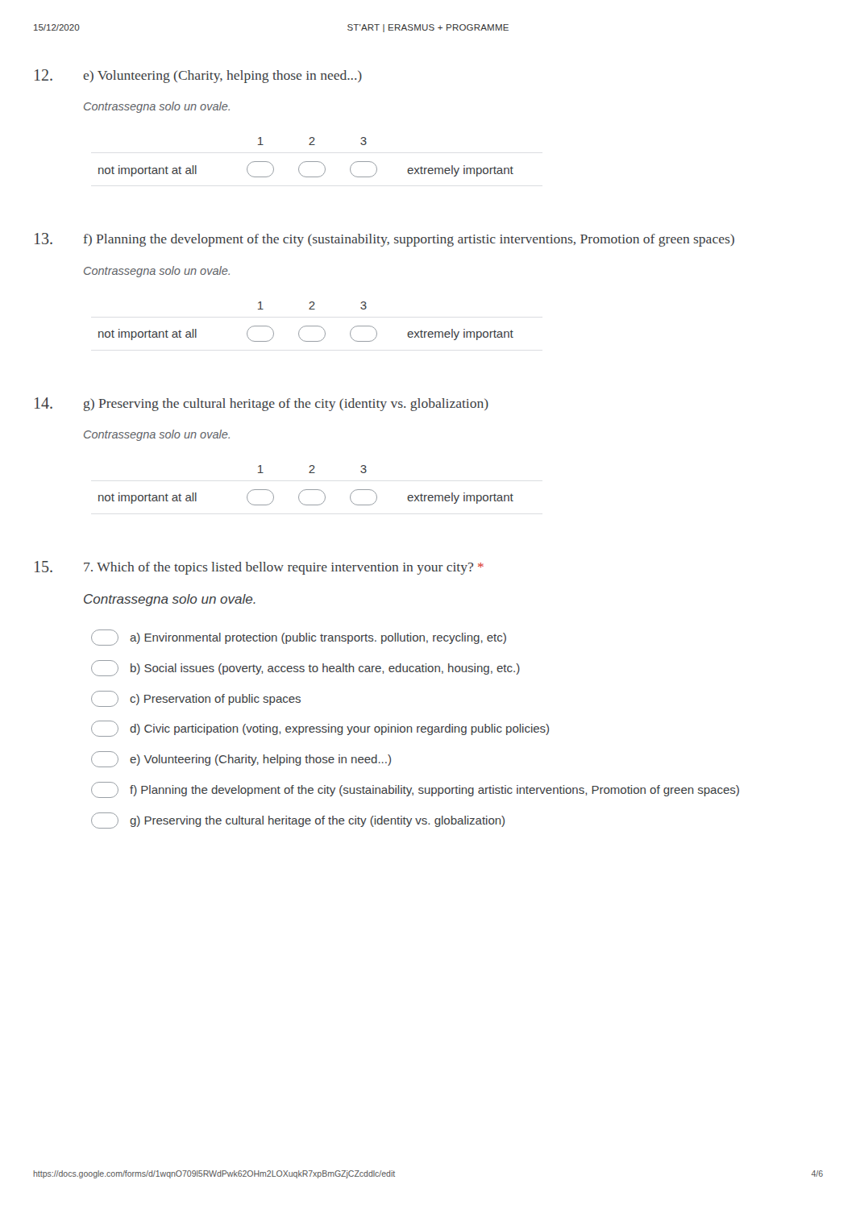15/12/2020
ST'ART | ERASMUS + PROGRAMME
12.
e) Volunteering (Charity, helping those in need...)
Contrassegna solo un ovale.
123
not important at all
extremely important
13.
f) Planning the development of the city (sustainability, supporting artistic interventions, Promotion of green spaces)
Contrassegna solo un ovale.
123
not important at all
extremely important
14.
g) Preserving the cultural heritage of the city (identity vs. globalization)
Contrassegna solo un ovale.
123
not important at all
extremely important
15.
7. Which of the topics listed bellow require intervention in your city? *
Contrassegna solo un ovale.
a) Environmental protection (public transports. pollution, recycling, etc)
b) Social issues (poverty, access to health care, education, housing, etc.)
c) Preservation of public spaces
d) Civic participation (voting, expressing your opinion regarding public policies)
e) Volunteering (Charity, helping those in need...)
f) Planning the development of the city (sustainability, supporting artistic interventions, Promotion of green spaces)
g) Preserving the cultural heritage of the city (identity vs. globalization)
https://docs.google.com/forms/d/1wqnO709l5RWdPwk62OHm2LOXuqkR7xpBmGZjCZcddlc/edit
4/6